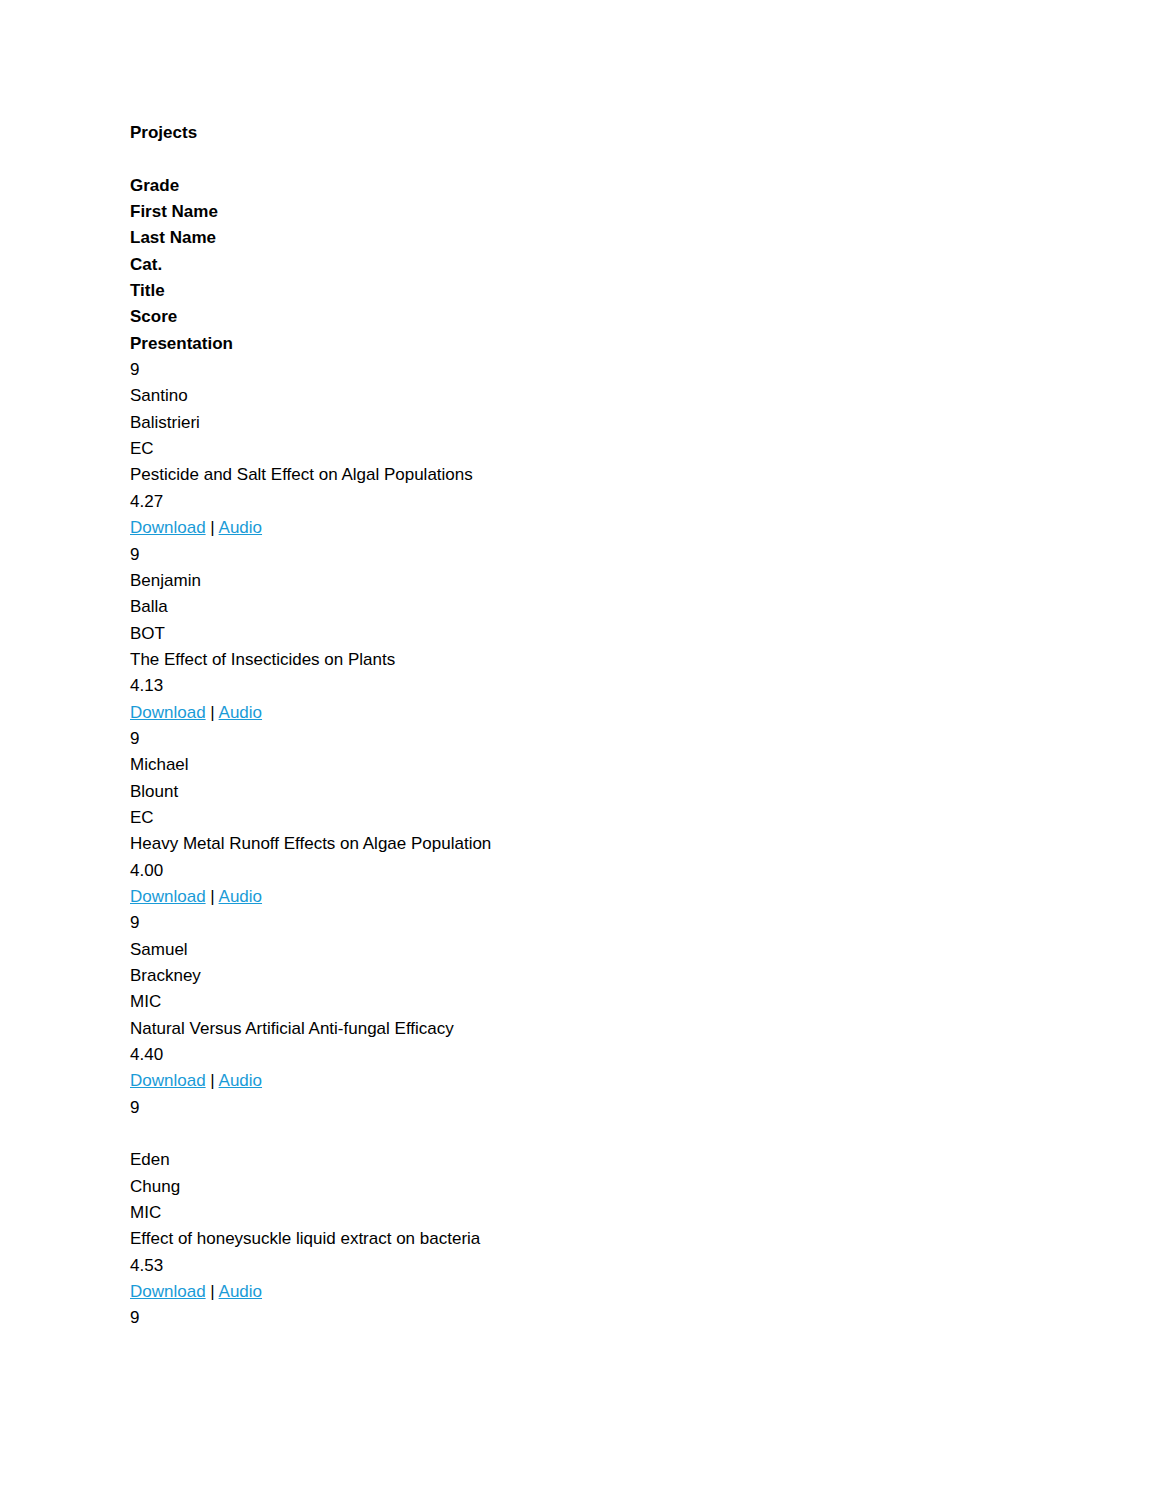Projects
Grade
First Name
Last Name
Cat.
Title
Score
Presentation
9
Santino
Balistrieri
EC
Pesticide and Salt Effect on Algal Populations
4.27
Download | Audio
9
Benjamin
Balla
BOT
The Effect of Insecticides on Plants
4.13
Download | Audio
9
Michael
Blount
EC
Heavy Metal Runoff Effects on Algae Population
4.00
Download | Audio
9
Samuel
Brackney
MIC
Natural Versus Artificial Anti-fungal Efficacy
4.40
Download | Audio
9
Eden
Chung
MIC
Effect of honeysuckle liquid extract on bacteria
4.53
Download | Audio
9